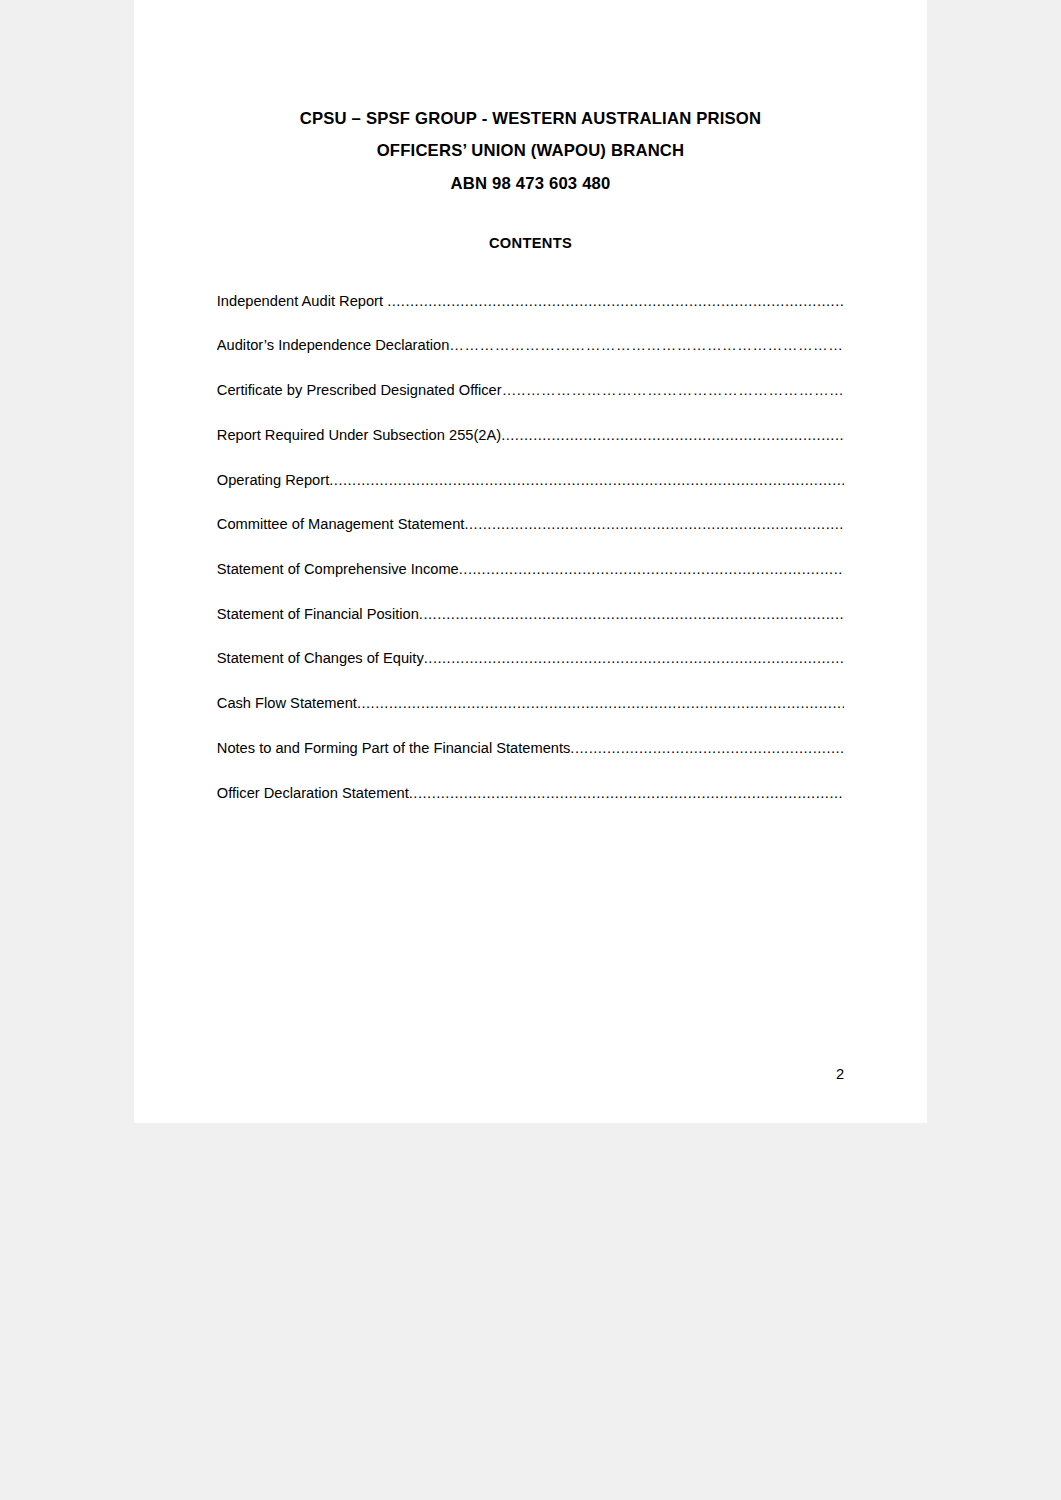CPSU – SPSF GROUP - WESTERN AUSTRALIAN PRISON OFFICERS’ UNION (WAPOU) BRANCH ABN 98 473 603 480
CONTENTS
Independent Audit Report ......................................................................................................................... 3-4
Auditor’s Independence Declaration………………………………………………………………………….... 5
Certificate by Prescribed Designated Officer…..………………………………………………………………. 6
Report Required Under Subsection 255(2A)................................................................................................. 7
Operating Report......................................................................................................................................... 8-10
Committee of Management Statement......................................................................................................... 11
Statement of Comprehensive Income.......................................................................................................... 12
Statement of Financial Position..................................................................................................................... 13
Statement of Changes of Equity.................................................................................................................... 14
Cash Flow Statement................................................................................................................................. 15
Notes to and Forming Part of the Financial Statements.......................................................................... 16-36
Officer Declaration Statement................................................................................................................. 37-38
2